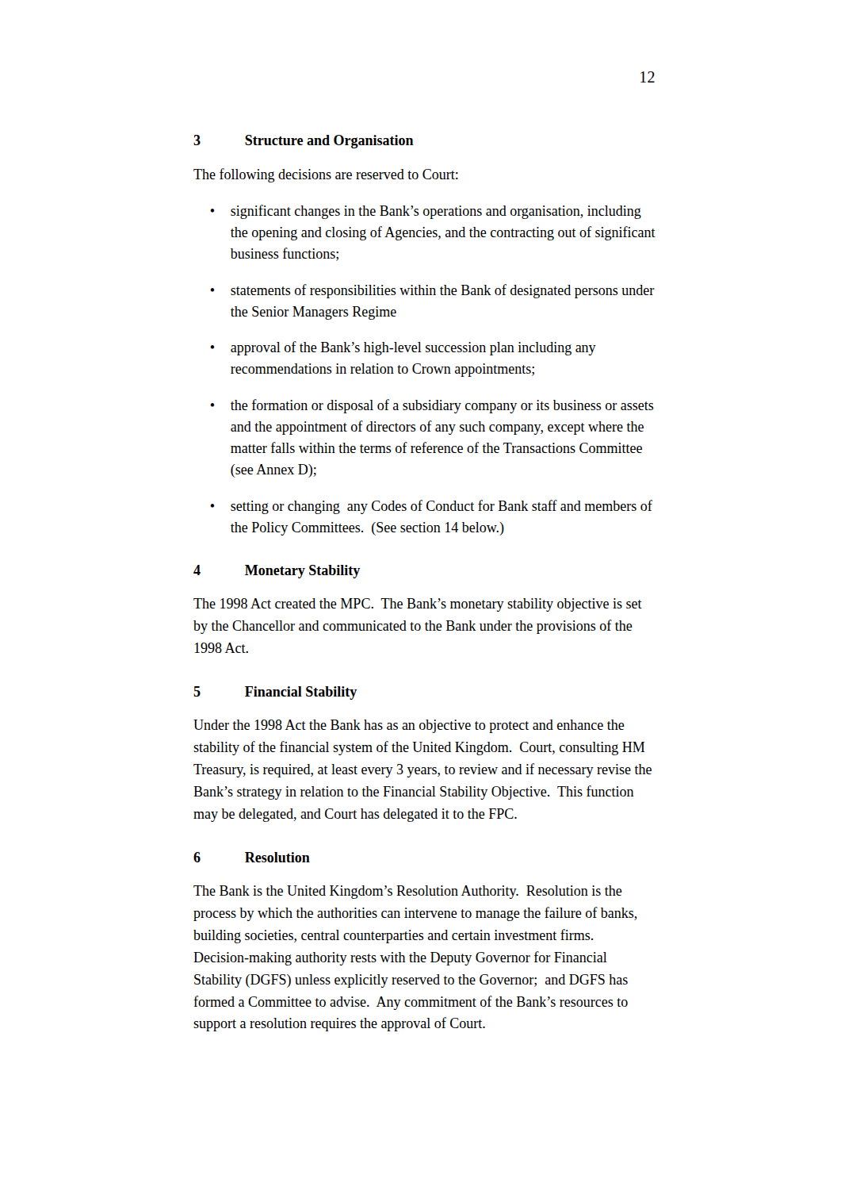12
3 Structure and Organisation
The following decisions are reserved to Court:
significant changes in the Bank’s operations and organisation, including the opening and closing of Agencies, and the contracting out of significant business functions;
statements of responsibilities within the Bank of designated persons under the Senior Managers Regime
approval of the Bank’s high-level succession plan including any recommendations in relation to Crown appointments;
the formation or disposal of a subsidiary company or its business or assets and the appointment of directors of any such company, except where the matter falls within the terms of reference of the Transactions Committee (see Annex D);
setting or changing any Codes of Conduct for Bank staff and members of the Policy Committees. (See section 14 below.)
4 Monetary Stability
The 1998 Act created the MPC. The Bank’s monetary stability objective is set by the Chancellor and communicated to the Bank under the provisions of the 1998 Act.
5 Financial Stability
Under the 1998 Act the Bank has as an objective to protect and enhance the stability of the financial system of the United Kingdom. Court, consulting HM Treasury, is required, at least every 3 years, to review and if necessary revise the Bank’s strategy in relation to the Financial Stability Objective. This function may be delegated, and Court has delegated it to the FPC.
6 Resolution
The Bank is the United Kingdom’s Resolution Authority. Resolution is the process by which the authorities can intervene to manage the failure of banks, building societies, central counterparties and certain investment firms. Decision-making authority rests with the Deputy Governor for Financial Stability (DGFS) unless explicitly reserved to the Governor; and DGFS has formed a Committee to advise. Any commitment of the Bank’s resources to support a resolution requires the approval of Court.